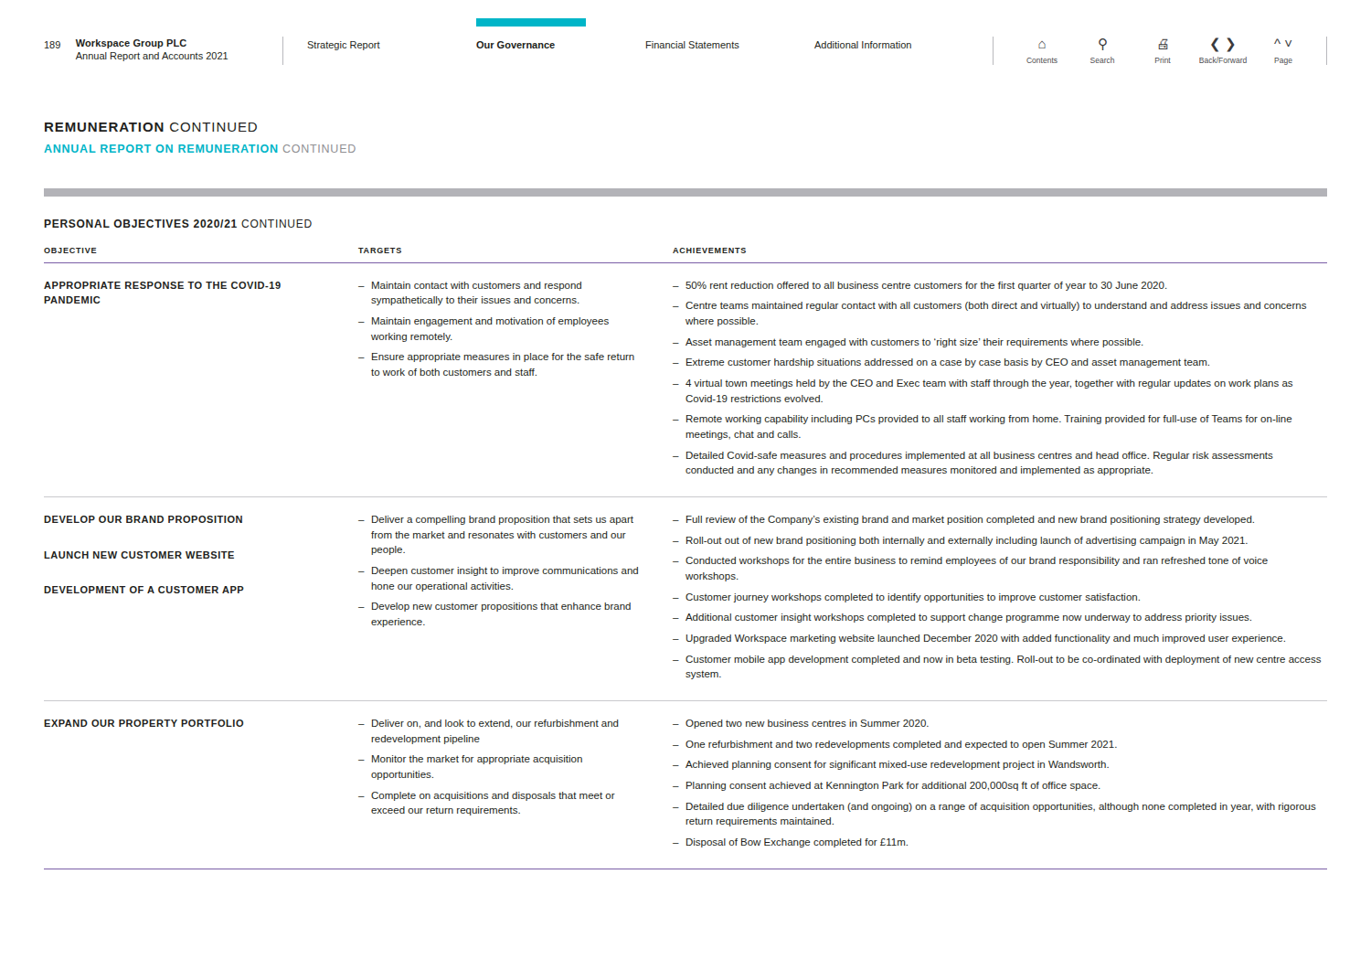189
Workspace Group PLC Annual Report and Accounts 2021
Strategic Report Our Governance Financial Statements Additional Information
⌂Contents
⚲Search
🖨Print
❮ ❯Back/Forward
^ ˅Page
REMUNERATION CONTINUED
ANNUAL REPORT ON REMUNERATION CONTINUED
PERSONAL OBJECTIVES 2020/21 CONTINUED
| Objective | Targets | Achievements |
| --- | --- | --- |
| Appropriate response to the Covid-19 pandemic | Maintain contact with customers and respond sympathetically to their issues and concerns. Maintain engagement and motivation of employees working remotely. Ensure appropriate measures in place for the safe return to work of both customers and staff. | 50% rent reduction offered to all business centre customers for the first quarter of year to 30 June 2020. Centre teams maintained regular contact with all customers (both direct and virtually) to understand and address issues and concerns where possible. Asset management team engaged with customers to ‘right size’ their requirements where possible. Extreme customer hardship situations addressed on a case by case basis by CEO and asset management team. 4 virtual town meetings held by the CEO and Exec team with staff through the year, together with regular updates on work plans as Covid-19 restrictions evolved. Remote working capability including PCs provided to all staff working from home. Training provided for full-use of Teams for on-line meetings, chat and calls. Detailed Covid-safe measures and procedures implemented at all business centres and head office. Regular risk assessments conducted and any changes in recommended measures monitored and implemented as appropriate. |
| Develop our brand proposition Launch new customer website Development of a customer app | Deliver a compelling brand proposition that sets us apart from the market and resonates with customers and our people. Deepen customer insight to improve communications and hone our operational activities. Develop new customer propositions that enhance brand experience. | Full review of the Company’s existing brand and market position completed and new brand positioning strategy developed. Roll-out out of new brand positioning both internally and externally including launch of advertising campaign in May 2021. Conducted workshops for the entire business to remind employees of our brand responsibility and ran refreshed tone of voice workshops. Customer journey workshops completed to identify opportunities to improve customer satisfaction. Additional customer insight workshops completed to support change programme now underway to address priority issues. Upgraded Workspace marketing website launched December 2020 with added functionality and much improved user experience. Customer mobile app development completed and now in beta testing. Roll-out to be co-ordinated with deployment of new centre access system. |
| Expand our property portfolio | Deliver on, and look to extend, our refurbishment and redevelopment pipeline Monitor the market for appropriate acquisition opportunities. Complete on acquisitions and disposals that meet or exceed our return requirements. | Opened two new business centres in Summer 2020. One refurbishment and two redevelopments completed and expected to open Summer 2021. Achieved planning consent for significant mixed-use redevelopment project in Wandsworth. Planning consent achieved at Kennington Park for additional 200,000sq ft of office space. Detailed due diligence undertaken (and ongoing) on a range of acquisition opportunities, although none completed in year, with rigorous return requirements maintained. Disposal of Bow Exchange completed for £11m. |